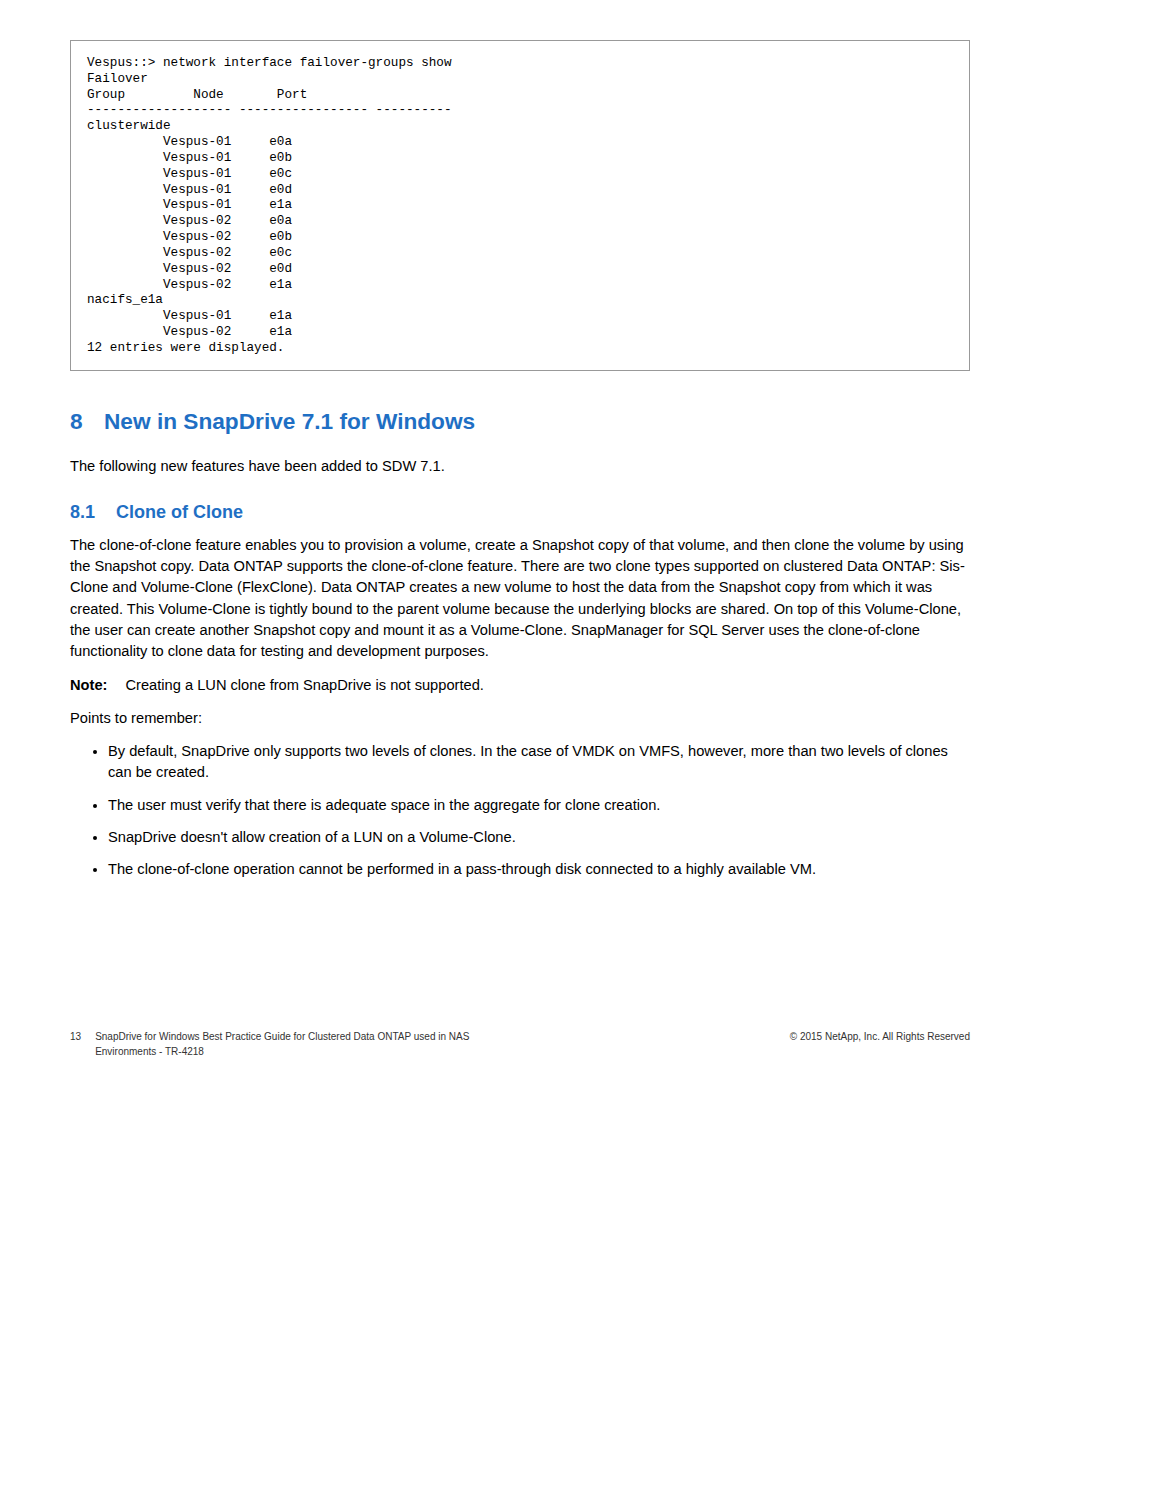Vespus::> network interface failover-groups show
Failover
Group         Node       Port
------------------- ----------------- ----------
clusterwide
          Vespus-01     e0a
          Vespus-01     e0b
          Vespus-01     e0c
          Vespus-01     e0d
          Vespus-01     e1a
          Vespus-02     e0a
          Vespus-02     e0b
          Vespus-02     e0c
          Vespus-02     e0d
          Vespus-02     e1a
nacifs_e1a
          Vespus-01     e1a
          Vespus-02     e1a
12 entries were displayed.
8 New in SnapDrive 7.1 for Windows
The following new features have been added to SDW 7.1.
8.1 Clone of Clone
The clone-of-clone feature enables you to provision a volume, create a Snapshot copy of that volume, and then clone the volume by using the Snapshot copy. Data ONTAP supports the clone-of-clone feature. There are two clone types supported on clustered Data ONTAP: Sis-Clone and Volume-Clone (FlexClone). Data ONTAP creates a new volume to host the data from the Snapshot copy from which it was created. This Volume-Clone is tightly bound to the parent volume because the underlying blocks are shared. On top of this Volume-Clone, the user can create another Snapshot copy and mount it as a Volume-Clone. SnapManager for SQL Server uses the clone-of-clone functionality to clone data for testing and development purposes.
Note: Creating a LUN clone from SnapDrive is not supported.
Points to remember:
By default, SnapDrive only supports two levels of clones. In the case of VMDK on VMFS, however, more than two levels of clones can be created.
The user must verify that there is adequate space in the aggregate for clone creation.
SnapDrive doesn't allow creation of a LUN on a Volume-Clone.
The clone-of-clone operation cannot be performed in a pass-through disk connected to a highly available VM.
13
SnapDrive for Windows Best Practice Guide for Clustered Data ONTAP used in NAS Environments - TR-4218
© 2015 NetApp, Inc. All Rights Reserved